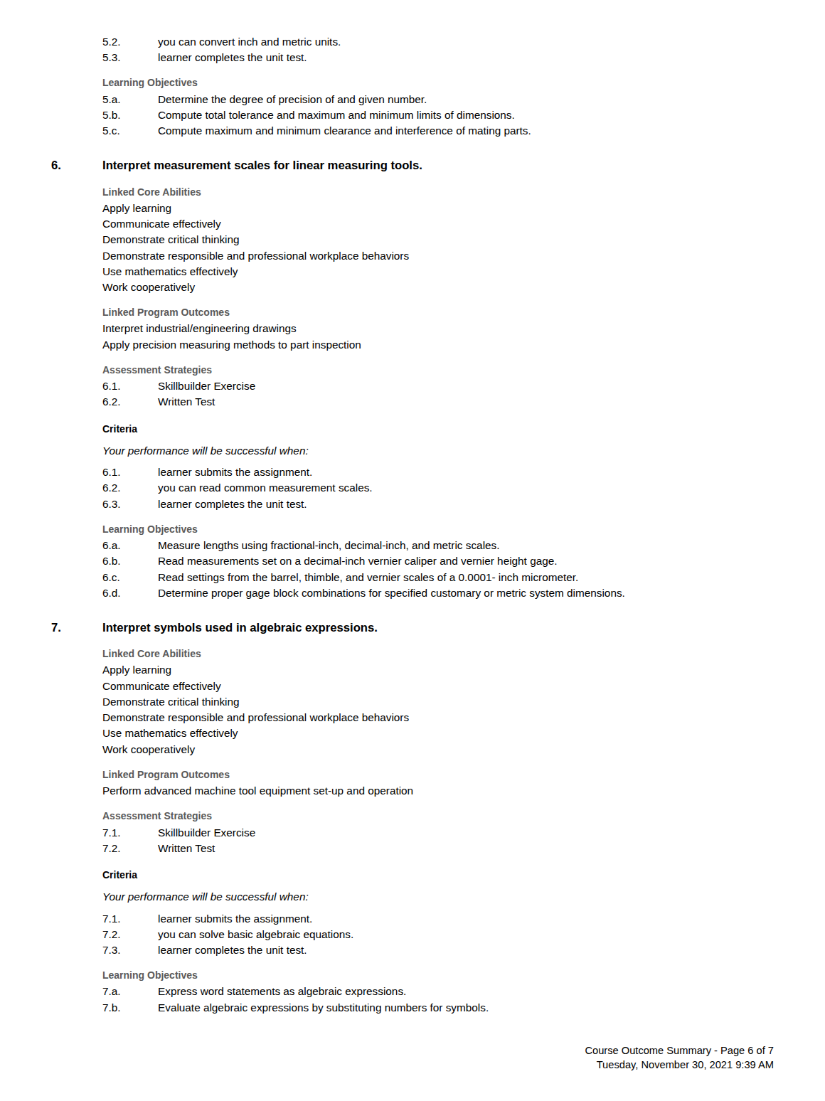5.2. you can convert inch and metric units.
5.3. learner completes the unit test.
Learning Objectives
5.a. Determine the degree of precision of and given number.
5.b. Compute total tolerance and maximum and minimum limits of dimensions.
5.c. Compute maximum and minimum clearance and interference of mating parts.
6. Interpret measurement scales for linear measuring tools.
Linked Core Abilities
Apply learning
Communicate effectively
Demonstrate critical thinking
Demonstrate responsible and professional workplace behaviors
Use mathematics effectively
Work cooperatively
Linked Program Outcomes
Interpret industrial/engineering drawings
Apply precision measuring methods to part inspection
Assessment Strategies
6.1. Skillbuilder Exercise
6.2. Written Test
Criteria
Your performance will be successful when:
6.1. learner submits the assignment.
6.2. you can read common measurement scales.
6.3. learner completes the unit test.
Learning Objectives
6.a. Measure lengths using fractional-inch, decimal-inch, and metric scales.
6.b. Read measurements set on a decimal-inch vernier caliper and vernier height gage.
6.c. Read settings from the barrel, thimble, and vernier scales of a 0.0001- inch micrometer.
6.d. Determine proper gage block combinations for specified customary or metric system dimensions.
7. Interpret symbols used in algebraic expressions.
Linked Core Abilities
Apply learning
Communicate effectively
Demonstrate critical thinking
Demonstrate responsible and professional workplace behaviors
Use mathematics effectively
Work cooperatively
Linked Program Outcomes
Perform advanced machine tool equipment set-up and operation
Assessment Strategies
7.1. Skillbuilder Exercise
7.2. Written Test
Criteria
Your performance will be successful when:
7.1. learner submits the assignment.
7.2. you can solve basic algebraic equations.
7.3. learner completes the unit test.
Learning Objectives
7.a. Express word statements as algebraic expressions.
7.b. Evaluate algebraic expressions by substituting numbers for symbols.
Course Outcome Summary - Page 6 of 7
Tuesday, November 30, 2021 9:39 AM